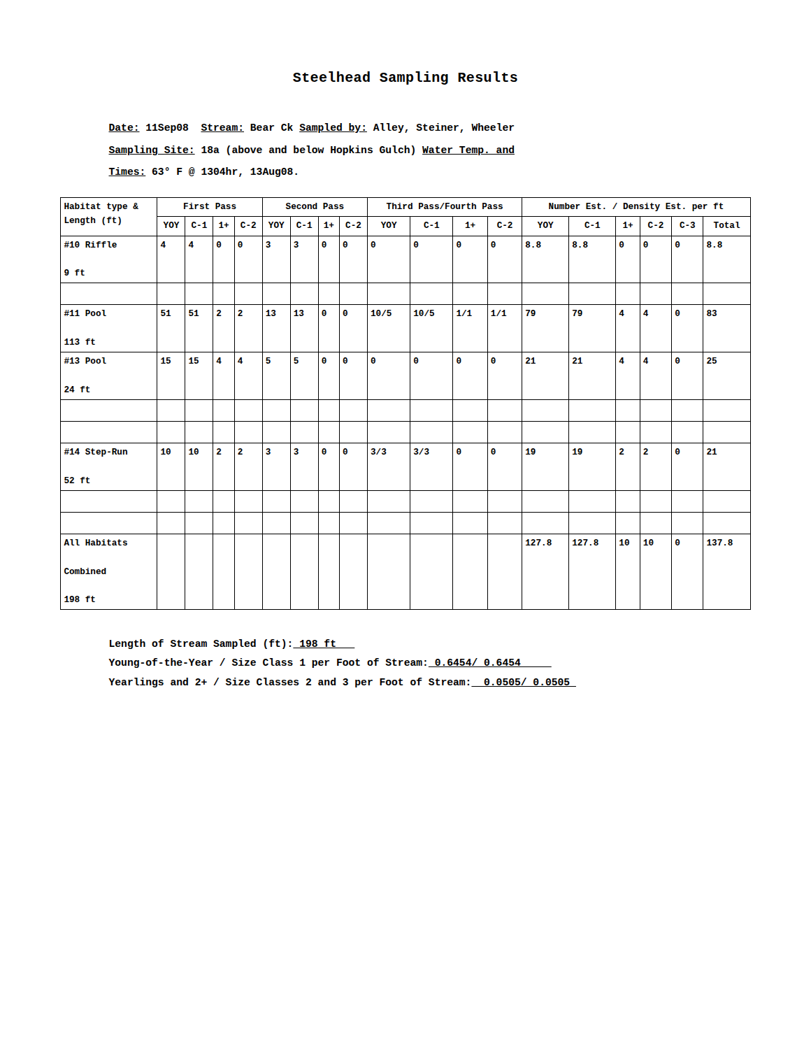Steelhead Sampling Results
Date: 11Sep08 Stream: Bear Ck Sampled by: Alley, Steiner, Wheeler
Sampling Site: 18a (above and below Hopkins Gulch) Water Temp. and
Times: 63° F @ 1304hr, 13Aug08.
| Habitat type & Length (ft) | First Pass | Second Pass | Third Pass/Fourth Pass | Number Est. / Density Est. per ft |
| --- | --- | --- | --- | --- |
| YOY | C-1 | 1+ | C-2 | YOY | C-1 | 1+ | C-2 | YOY | C-1 | 1+ | C-2 | YOY | C-1 | 1+ | C-2 | C-3 | Total |
| #10 Riffle 9 ft | 4 | 4 | 0 | 0 | 3 | 3 | 0 | 0 | 0 | 0 | 0 | 0 | 8.8 | 8.8 | 0 | 0 | 0 | 8.8 |
| #11 Pool 113 ft | 51 | 51 | 2 | 2 | 13 | 13 | 0 | 0 | 10/5 | 10/5 | 1/1 | 1/1 | 79 | 79 | 4 | 4 | 0 | 83 |
| #13 Pool 24 ft | 15 | 15 | 4 | 4 | 5 | 5 | 0 | 0 | 0 | 0 | 0 | 0 | 21 | 21 | 4 | 4 | 0 | 25 |
| #14 Step-Run 52 ft | 10 | 10 | 2 | 2 | 3 | 3 | 0 | 0 | 3/3 | 3/3 | 0 | 0 | 19 | 19 | 2 | 2 | 0 | 21 |
| All Habitats Combined 198 ft | | | | | | | | | | | | | 127.8 | 127.8 | 10 | 10 | 0 | 137.8 |
Length of Stream Sampled (ft): 198 ft
Young-of-the-Year / Size Class 1 per Foot of Stream: 0.6454/ 0.6454
Yearlings and 2+ / Size Classes 2 and 3 per Foot of Stream: 0.0505/ 0.0505